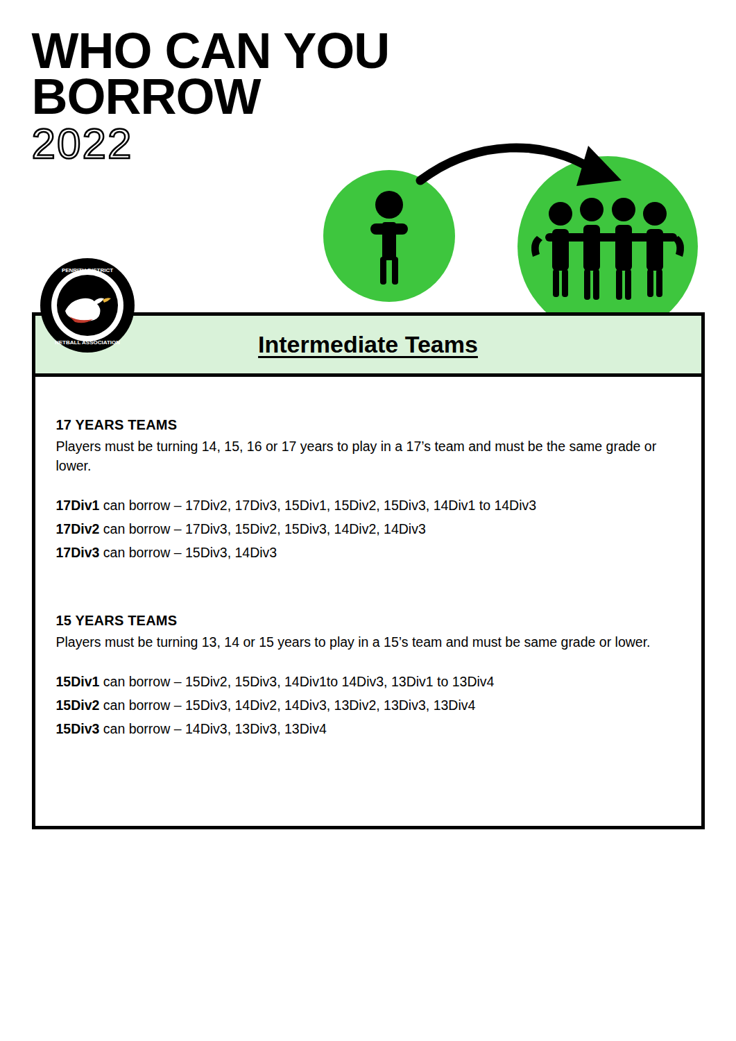Who can you borrow
2022
PENRITH DISTRICT NETBALL ASSOCIATION
Intermediate Teams
17 YEARS TEAMS
Players must be turning 14, 15, 16 or 17 years to play in a 17’s team and must be the same grade or lower.
17Div1 can borrow – 17Div2, 17Div3, 15Div1, 15Div2, 15Div3, 14Div1 to 14Div3
17Div2 can borrow – 17Div3, 15Div2, 15Div3, 14Div2, 14Div3
17Div3 can borrow – 15Div3, 14Div3
15 YEARS TEAMS
Players must be turning 13, 14 or 15 years to play in a 15’s team and must be same grade or lower.
15Div1 can borrow – 15Div2, 15Div3, 14Div1to 14Div3, 13Div1 to 13Div4
15Div2 can borrow – 15Div3, 14Div2, 14Div3, 13Div2, 13Div3, 13Div4
15Div3 can borrow – 14Div3, 13Div3, 13Div4